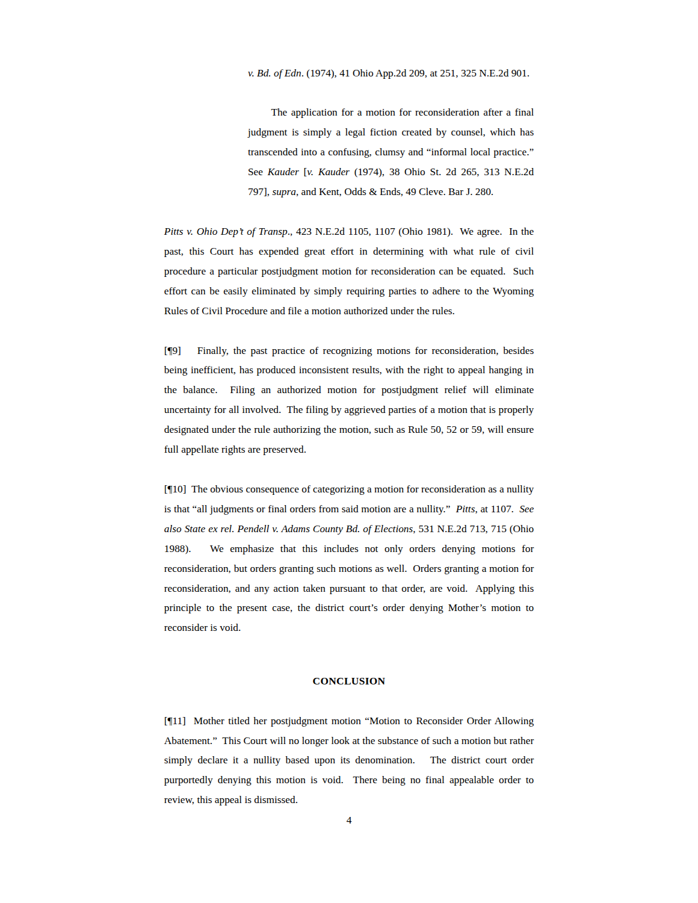v. Bd. of Edn. (1974), 41 Ohio App.2d 209, at 251, 325 N.E.2d 901.
The application for a motion for reconsideration after a final judgment is simply a legal fiction created by counsel, which has transcended into a confusing, clumsy and “informal local practice.” See Kauder [v. Kauder (1974), 38 Ohio St. 2d 265, 313 N.E.2d 797], supra, and Kent, Odds & Ends, 49 Cleve. Bar J. 280.
Pitts v. Ohio Dep’t of Transp., 423 N.E.2d 1105, 1107 (Ohio 1981). We agree. In the past, this Court has expended great effort in determining with what rule of civil procedure a particular postjudgment motion for reconsideration can be equated. Such effort can be easily eliminated by simply requiring parties to adhere to the Wyoming Rules of Civil Procedure and file a motion authorized under the rules.
[¶9] Finally, the past practice of recognizing motions for reconsideration, besides being inefficient, has produced inconsistent results, with the right to appeal hanging in the balance. Filing an authorized motion for postjudgment relief will eliminate uncertainty for all involved. The filing by aggrieved parties of a motion that is properly designated under the rule authorizing the motion, such as Rule 50, 52 or 59, will ensure full appellate rights are preserved.
[¶10] The obvious consequence of categorizing a motion for reconsideration as a nullity is that “all judgments or final orders from said motion are a nullity.” Pitts, at 1107. See also State ex rel. Pendell v. Adams County Bd. of Elections, 531 N.E.2d 713, 715 (Ohio 1988). We emphasize that this includes not only orders denying motions for reconsideration, but orders granting such motions as well. Orders granting a motion for reconsideration, and any action taken pursuant to that order, are void. Applying this principle to the present case, the district court’s order denying Mother’s motion to reconsider is void.
CONCLUSION
[¶11] Mother titled her postjudgment motion “Motion to Reconsider Order Allowing Abatement.” This Court will no longer look at the substance of such a motion but rather simply declare it a nullity based upon its denomination. The district court order purportedly denying this motion is void. There being no final appealable order to review, this appeal is dismissed.
4